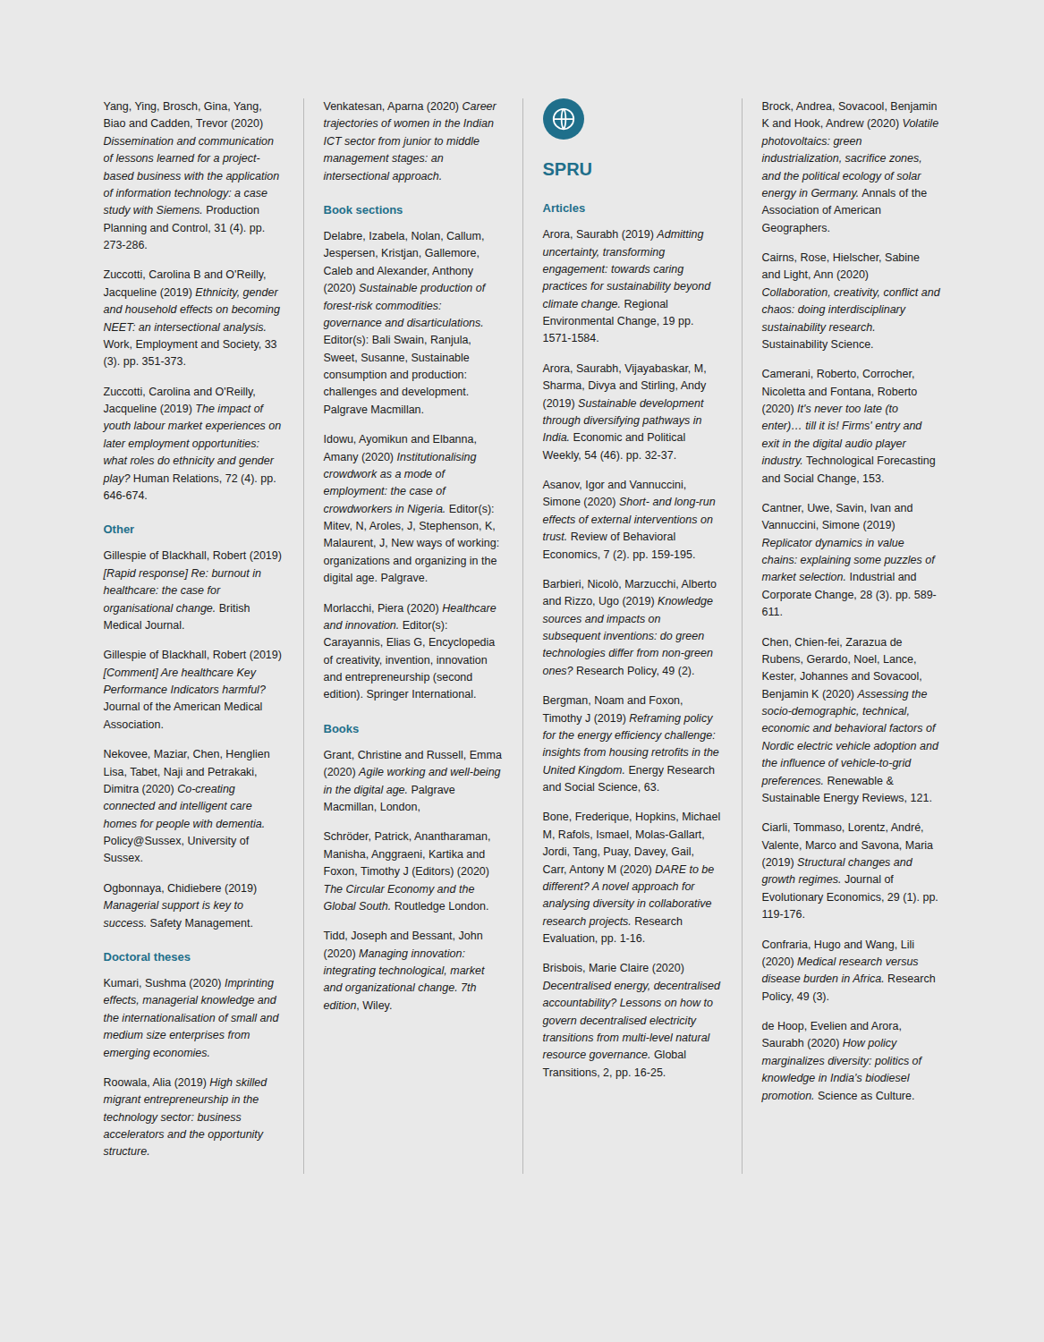Yang, Ying, Brosch, Gina, Yang, Biao and Cadden, Trevor (2020) Dissemination and communication of lessons learned for a project-based business with the application of information technology: a case study with Siemens. Production Planning and Control, 31 (4). pp. 273-286.
Zuccotti, Carolina B and O'Reilly, Jacqueline (2019) Ethnicity, gender and household effects on becoming NEET: an intersectional analysis. Work, Employment and Society, 33 (3). pp. 351-373.
Zuccotti, Carolina and O'Reilly, Jacqueline (2019) The impact of youth labour market experiences on later employment opportunities: what roles do ethnicity and gender play? Human Relations, 72 (4). pp. 646-674.
Other
Gillespie of Blackhall, Robert (2019) [Rapid response] Re: burnout in healthcare: the case for organisational change. British Medical Journal.
Gillespie of Blackhall, Robert (2019) [Comment] Are healthcare Key Performance Indicators harmful? Journal of the American Medical Association.
Nekovee, Maziar, Chen, Henglien Lisa, Tabet, Naji and Petrakaki, Dimitra (2020) Co-creating connected and intelligent care homes for people with dementia. Policy@Sussex, University of Sussex.
Ogbonnaya, Chidiebere (2019) Managerial support is key to success. Safety Management.
Doctoral theses
Kumari, Sushma (2020) Imprinting effects, managerial knowledge and the internationalisation of small and medium size enterprises from emerging economies.
Roowala, Alia (2019) High skilled migrant entrepreneurship in the technology sector: business accelerators and the opportunity structure.
Venkatesan, Aparna (2020) Career trajectories of women in the Indian ICT sector from junior to middle management stages: an intersectional approach.
Book sections
Delabre, Izabela, Nolan, Callum, Jespersen, Kristjan, Gallemore, Caleb and Alexander, Anthony (2020) Sustainable production of forest-risk commodities: governance and disarticulations. Editor(s): Bali Swain, Ranjula, Sweet, Susanne, Sustainable consumption and production: challenges and development. Palgrave Macmillan.
Idowu, Ayomikun and Elbanna, Amany (2020) Institutionalising crowdwork as a mode of employment: the case of crowdworkers in Nigeria. Editor(s): Mitev, N, Aroles, J, Stephenson, K, Malaurent, J, New ways of working: organizations and organizing in the digital age. Palgrave.
Morlacchi, Piera (2020) Healthcare and innovation. Editor(s): Carayannis, Elias G, Encyclopedia of creativity, invention, innovation and entrepreneurship (second edition). Springer International.
Books
Grant, Christine and Russell, Emma (2020) Agile working and well-being in the digital age. Palgrave Macmillan, London,
Schröder, Patrick, Anantharaman, Manisha, Anggraeni, Kartika and Foxon, Timothy J (Editors) (2020) The Circular Economy and the Global South. Routledge London.
Tidd, Joseph and Bessant, John (2020) Managing innovation: integrating technological, market and organizational change. 7th edition, Wiley.
SPRU
Articles
Arora, Saurabh (2019) Admitting uncertainty, transforming engagement: towards caring practices for sustainability beyond climate change. Regional Environmental Change, 19 pp. 1571-1584.
Arora, Saurabh, Vijayabaskar, M, Sharma, Divya and Stirling, Andy (2019) Sustainable development through diversifying pathways in India. Economic and Political Weekly, 54 (46). pp. 32-37.
Asanov, Igor and Vannuccini, Simone (2020) Short- and long-run effects of external interventions on trust. Review of Behavioral Economics, 7 (2). pp. 159-195.
Barbieri, Nicolò, Marzucchi, Alberto and Rizzo, Ugo (2019) Knowledge sources and impacts on subsequent inventions: do green technologies differ from non-green ones? Research Policy, 49 (2).
Bergman, Noam and Foxon, Timothy J (2019) Reframing policy for the energy efficiency challenge: insights from housing retrofits in the United Kingdom. Energy Research and Social Science, 63.
Bone, Frederique, Hopkins, Michael M, Rafols, Ismael, Molas-Gallart, Jordi, Tang, Puay, Davey, Gail, Carr, Antony M (2020) DARE to be different? A novel approach for analysing diversity in collaborative research projects. Research Evaluation, pp. 1-16.
Brisbois, Marie Claire (2020) Decentralised energy, decentralised accountability? Lessons on how to govern decentralised electricity transitions from multi-level natural resource governance. Global Transitions, 2, pp. 16-25.
Brock, Andrea, Sovacool, Benjamin K and Hook, Andrew (2020) Volatile photovoltaics: green industrialization, sacrifice zones, and the political ecology of solar energy in Germany. Annals of the Association of American Geographers.
Cairns, Rose, Hielscher, Sabine and Light, Ann (2020) Collaboration, creativity, conflict and chaos: doing interdisciplinary sustainability research. Sustainability Science.
Camerani, Roberto, Corrocher, Nicoletta and Fontana, Roberto (2020) It's never too late (to enter)… till it is! Firms' entry and exit in the digital audio player industry. Technological Forecasting and Social Change, 153.
Cantner, Uwe, Savin, Ivan and Vannuccini, Simone (2019) Replicator dynamics in value chains: explaining some puzzles of market selection. Industrial and Corporate Change, 28 (3). pp. 589-611.
Chen, Chien-fei, Zarazua de Rubens, Gerardo, Noel, Lance, Kester, Johannes and Sovacool, Benjamin K (2020) Assessing the socio-demographic, technical, economic and behavioral factors of Nordic electric vehicle adoption and the influence of vehicle-to-grid preferences. Renewable & Sustainable Energy Reviews, 121.
Ciarli, Tommaso, Lorentz, André, Valente, Marco and Savona, Maria (2019) Structural changes and growth regimes. Journal of Evolutionary Economics, 29 (1). pp. 119-176.
Confraria, Hugo and Wang, Lili (2020) Medical research versus disease burden in Africa. Research Policy, 49 (3).
de Hoop, Evelien and Arora, Saurabh (2020) How policy marginalizes diversity: politics of knowledge in India's biodiesel promotion. Science as Culture.